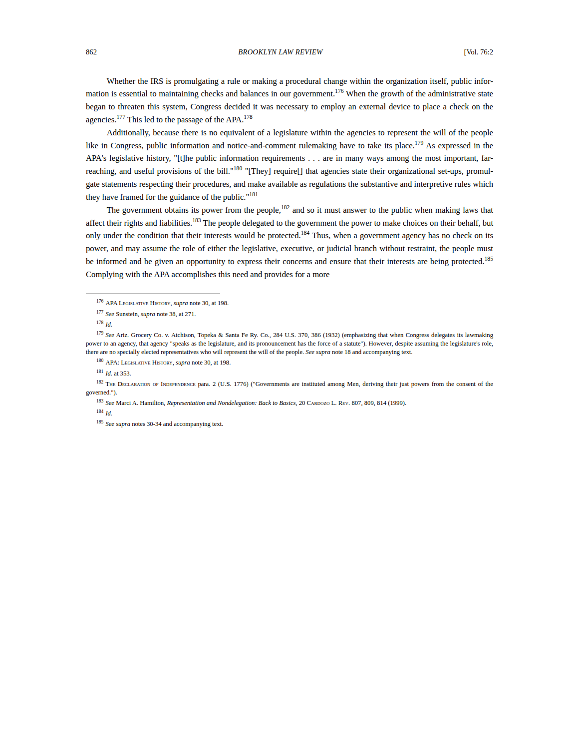862 BROOKLYN LAW REVIEW [Vol. 76:2
Whether the IRS is promulgating a rule or making a procedural change within the organization itself, public information is essential to maintaining checks and balances in our government.176 When the growth of the administrative state began to threaten this system, Congress decided it was necessary to employ an external device to place a check on the agencies.177 This led to the passage of the APA.178
Additionally, because there is no equivalent of a legislature within the agencies to represent the will of the people like in Congress, public information and notice-and-comment rulemaking have to take its place.179 As expressed in the APA's legislative history, "[t]he public information requirements . . . are in many ways among the most important, far-reaching, and useful provisions of the bill."180 "[They] require[] that agencies state their organizational set-ups, promulgate statements respecting their procedures, and make available as regulations the substantive and interpretive rules which they have framed for the guidance of the public."181
The government obtains its power from the people,182 and so it must answer to the public when making laws that affect their rights and liabilities.183 The people delegated to the government the power to make choices on their behalf, but only under the condition that their interests would be protected.184 Thus, when a government agency has no check on its power, and may assume the role of either the legislative, executive, or judicial branch without restraint, the people must be informed and be given an opportunity to express their concerns and ensure that their interests are being protected.185 Complying with the APA accomplishes this need and provides for a more
APA Legislative History, supra note 30, at 198.
See Sunstein, supra note 38, at 271.
Id.
See Ariz. Grocery Co. v. Atchison, Topeka & Santa Fe Ry. Co., 284 U.S. 370, 386 (1932) (emphasizing that when Congress delegates its lawmaking power to an agency, that agency "speaks as the legislature, and its pronouncement has the force of a statute"). However, despite assuming the legislature's role, there are no specially elected representatives who will represent the will of the people. See supra note 18 and accompanying text.
APA: Legislative History, supra note 30, at 198.
Id. at 353.
The Declaration of Independence para. 2 (U.S. 1776) ("Governments are instituted among Men, deriving their just powers from the consent of the governed.").
See Marci A. Hamilton, Representation and Nondelegation: Back to Basics, 20 Cardozo L. Rev. 807, 809, 814 (1999).
Id.
See supra notes 30-34 and accompanying text.